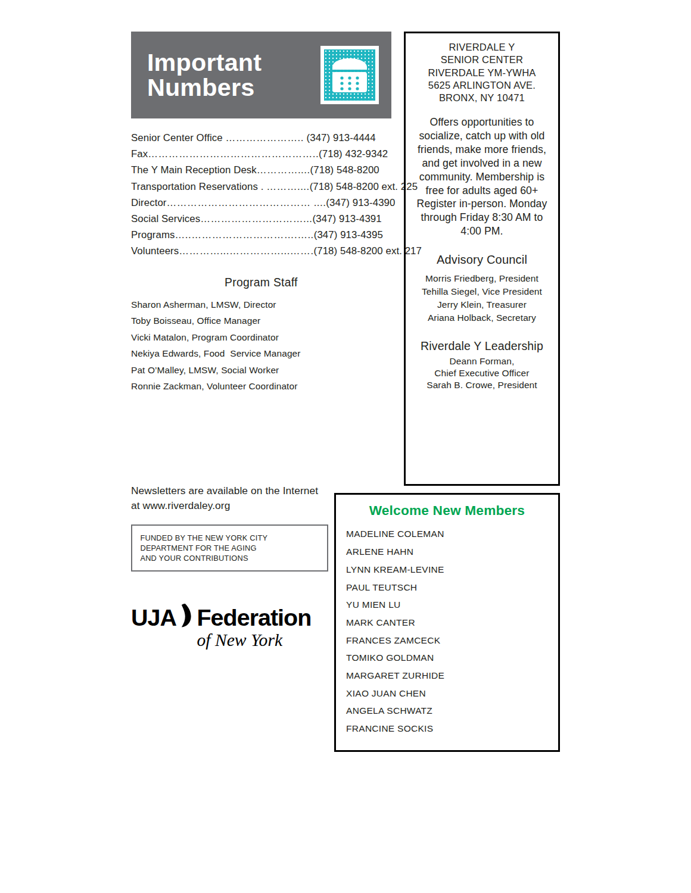Important
Numbers
Senior Center Office ………………….. (347) 913-4444
Fax…………………………………………..(718) 432-9342
The Y Main Reception Desk…………....(718) 548-8200
Transportation Reservations . ………....(718) 548-8200 ext. 225
Director…………………………………… ....(347) 913-4390
Social Services…………………………...(347) 913-4391
Programs…..………………………….…..(347) 913-4395
Volunteers…………...……………...…….(718) 548-8200 ext. 217
Program Staff
Sharon Asherman, LMSW, Director
Toby Boisseau, Office Manager
Vicki Matalon, Program Coordinator
Nekiya Edwards, Food Service Manager
Pat O’Malley, LMSW, Social Worker
Ronnie Zackman, Volunteer Coordinator
Newsletters are available on the Internet
at www.riverdaley.org
FUNDED BY THE NEW YORK CITY
DEPARTMENT FOR THE AGING
AND YOUR CONTRIBUTIONS
UJA Federation of New York
RIVERDALE Y
SENIOR CENTER
RIVERDALE YM-YWHA
5625 ARLINGTON AVE.
BRONX, NY 10471
Offers opportunities to socialize, catch up with old friends, make more friends, and get involved in a new community. Membership is free for adults aged 60+ Register in-person. Monday through Friday 8:30 AM to 4:00 PM.
Advisory Council
Morris Friedberg, President
Tehilla Siegel, Vice President
Jerry Klein, Treasurer
Ariana Holback, Secretary
Riverdale Y Leadership
Deann Forman,
Chief Executive Officer
Sarah B. Crowe, President
Welcome New Members
MADELINE COLEMAN
ARLENE HAHN
LYNN KREAM-LEVINE
PAUL TEUTSCH
YU MIEN LU
MARK CANTER
FRANCES ZAMCECK
TOMIKO GOLDMAN
MARGARET ZURHIDE
XIAO JUAN CHEN
ANGELA SCHWATZ
FRANCINE SOCKIS